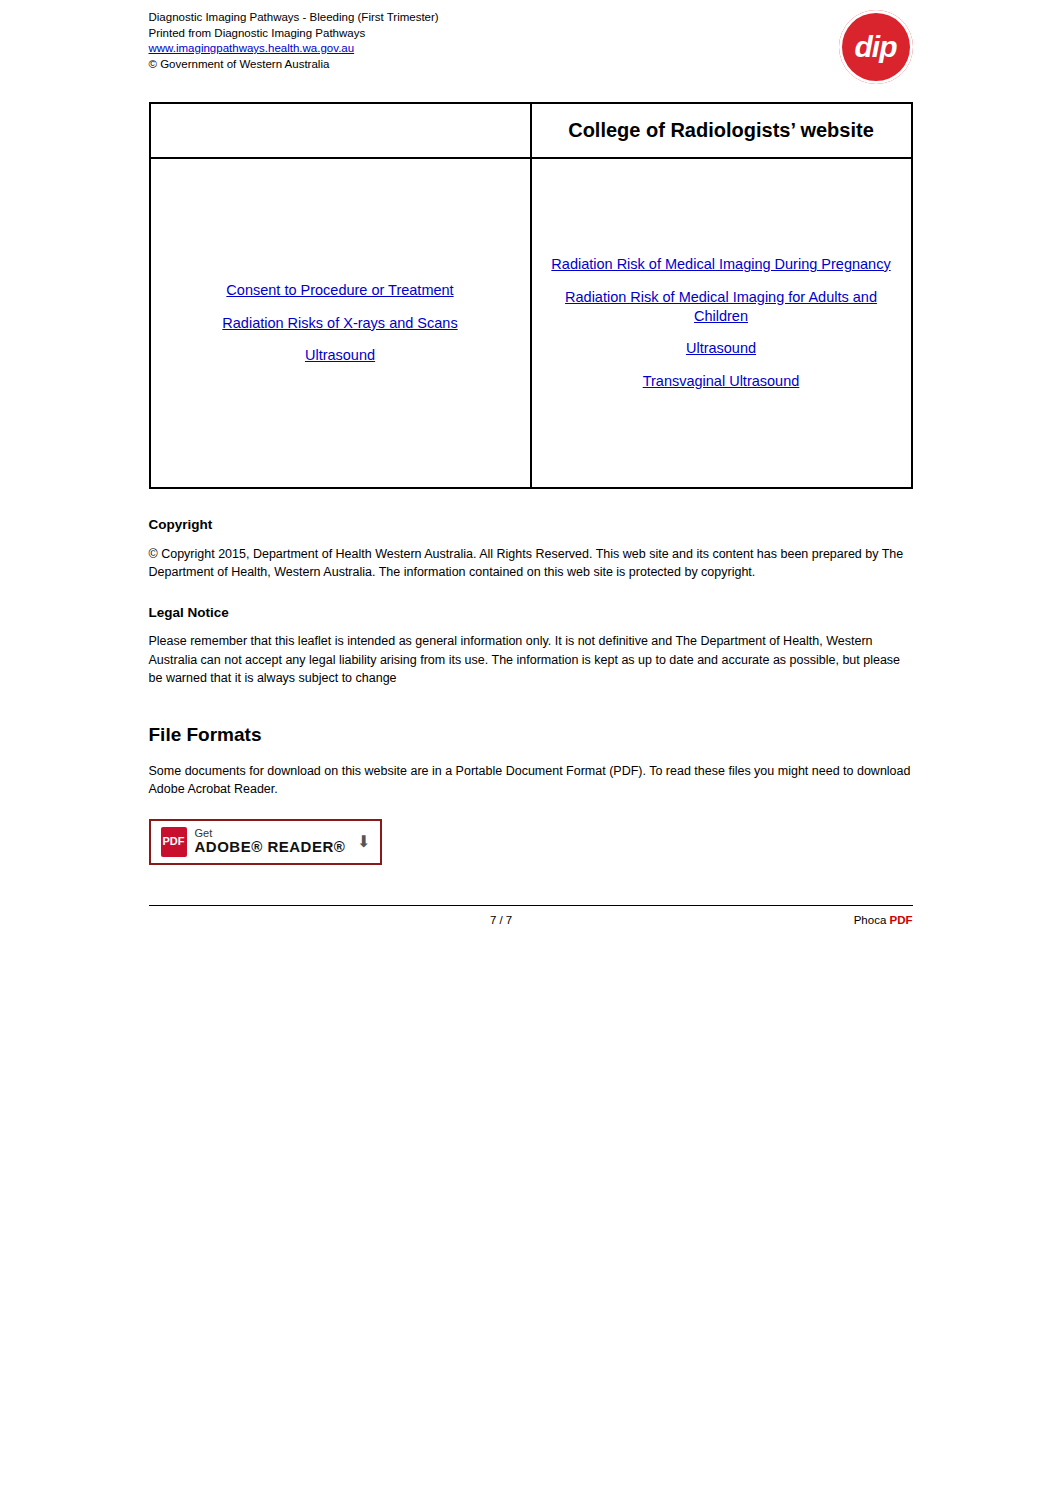Diagnostic Imaging Pathways - Bleeding (First Trimester)
Printed from Diagnostic Imaging Pathways
www.imagingpathways.health.wa.gov.au
© Government of Western Australia
dip
| | College of Radiologists’ website |
| Consent to Procedure or Treatment Radiation Risks of X-rays and Scans Ultrasound | Radiation Risk of Medical Imaging During Pregnancy Radiation Risk of Medical Imaging for Adults and Children Ultrasound Transvaginal Ultrasound |
Copyright
© Copyright 2015, Department of Health Western Australia. All Rights Reserved. This web site and its content has been prepared by The Department of Health, Western Australia. The information contained on this web site is protected by copyright.
Legal Notice
Please remember that this leaflet is intended as general information only. It is not definitive and The Department of Health, Western Australia can not accept any legal liability arising from its use. The information is kept as up to date and accurate as possible, but please be warned that it is always subject to change
File Formats
Some documents for download on this website are in a Portable Document Format (PDF). To read these files you might need to download Adobe Acrobat Reader.
PDF
Get ADOBE® READER®
⬇
7 / 7
Phoca PDF